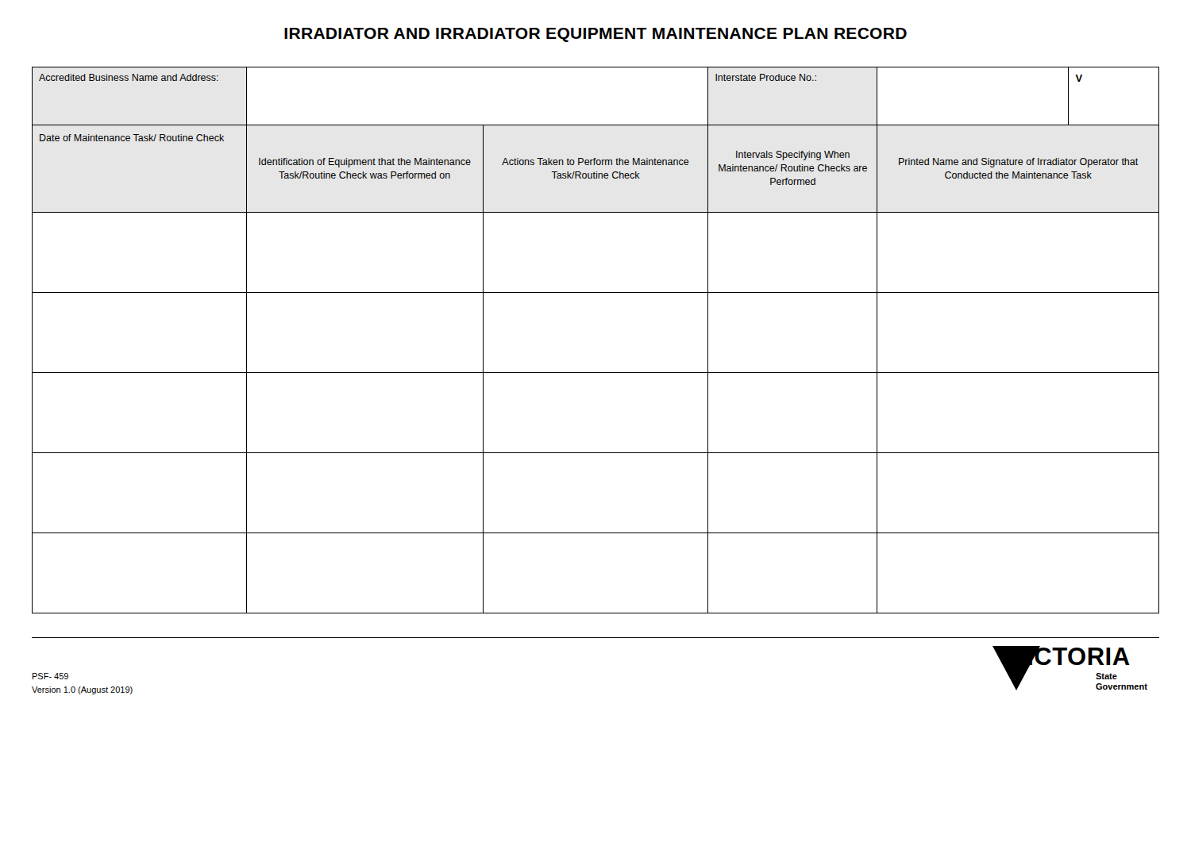IRRADIATOR AND IRRADIATOR EQUIPMENT MAINTENANCE PLAN RECORD
| Accredited Business Name and Address: | | Interstate Produce No.: | | V |
| Date of Maintenance Task/ Routine Check | Identification of Equipment that the Maintenance Task/Routine Check was Performed on | Actions Taken to Perform the Maintenance Task/Routine Check | Intervals Specifying When Maintenance/ Routine Checks are Performed | Printed Name and Signature of Irradiator Operator that Conducted the Maintenance Task |
PSF- 459
Version 1.0 (August 2019)
VICTORIA
State
Government